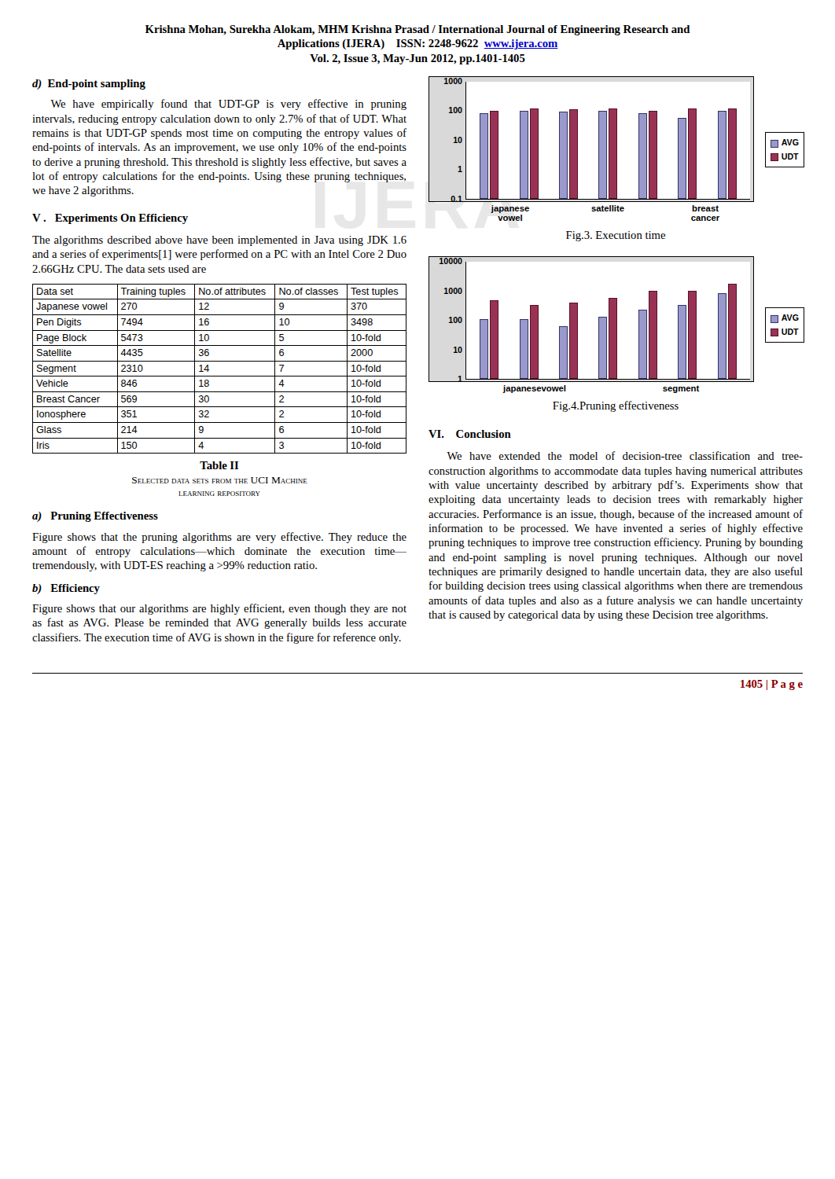Krishna Mohan, Surekha Alokam, MHM Krishna Prasad / International Journal of Engineering Research and Applications (IJERA) ISSN: 2248-9622 www.ijera.com Vol. 2, Issue 3, May-Jun 2012, pp.1401-1405
IJERA
d) End-point sampling
We have empirically found that UDT-GP is very effective in pruning intervals, reducing entropy calculation down to only 2.7% of that of UDT. What remains is that UDT-GP spends most time on computing the entropy values of end-points of intervals. As an improvement, we use only 10% of the end-points to derive a pruning threshold. This threshold is slightly less effective, but saves a lot of entropy calculations for the end-points. Using these pruning techniques, we have 2 algorithms.
V . Experiments On Efficiency
The algorithms described above have been implemented in Java using JDK 1.6 and a series of experiments[1] were performed on a PC with an Intel Core 2 Duo 2.66GHz CPU. The data sets used are
| Data set | Training tuples | No.of attributes | No.of classes | Test tuples |
| --- | --- | --- | --- | --- |
| Japanese vowel | 270 | 12 | 9 | 370 |
| Pen Digits | 7494 | 16 | 10 | 3498 |
| Page Block | 5473 | 10 | 5 | 10-fold |
| Satellite | 4435 | 36 | 6 | 2000 |
| Segment | 2310 | 14 | 7 | 10-fold |
| Vehicle | 846 | 18 | 4 | 10-fold |
| Breast Cancer | 569 | 30 | 2 | 10-fold |
| Ionosphere | 351 | 32 | 2 | 10-fold |
| Glass | 214 | 9 | 6 | 10-fold |
| Iris | 150 | 4 | 3 | 10-fold |
Table II
Selected data sets from the UCI Machine
learning repository
a) Pruning Effectiveness
Figure shows that the pruning algorithms are very effective. They reduce the amount of entropy calculations—which dominate the execution time—tremendously, with UDT-ES reaching a >99% reduction ratio.
b) Efficiency
Figure shows that our algorithms are highly efficient, even though they are not as fast as AVG. Please be reminded that AVG generally builds less accurate classifiers. The execution time of AVG is shown in the figure for reference only.
1000 100 10 1 0.1
AVG
UDT
japanese
vowel satellite breast
cancer
Fig.3. Execution time
10000 1000 100 10 1
AVG
UDT
japanesevowel segment
Fig.4.Pruning effectiveness
VI. Conclusion
We have extended the model of decision-tree classification and tree-construction algorithms to accommodate data tuples having numerical attributes with value uncertainty described by arbitrary pdf’s. Experiments show that exploiting data uncertainty leads to decision trees with remarkably higher accuracies. Performance is an issue, though, because of the increased amount of information to be processed. We have invented a series of highly effective pruning techniques to improve tree construction efficiency. Pruning by bounding and end-point sampling is novel pruning techniques. Although our novel techniques are primarily designed to handle uncertain data, they are also useful for building decision trees using classical algorithms when there are tremendous amounts of data tuples and also as a future analysis we can handle uncertainty that is caused by categorical data by using these Decision tree algorithms.
1405 | P a g e